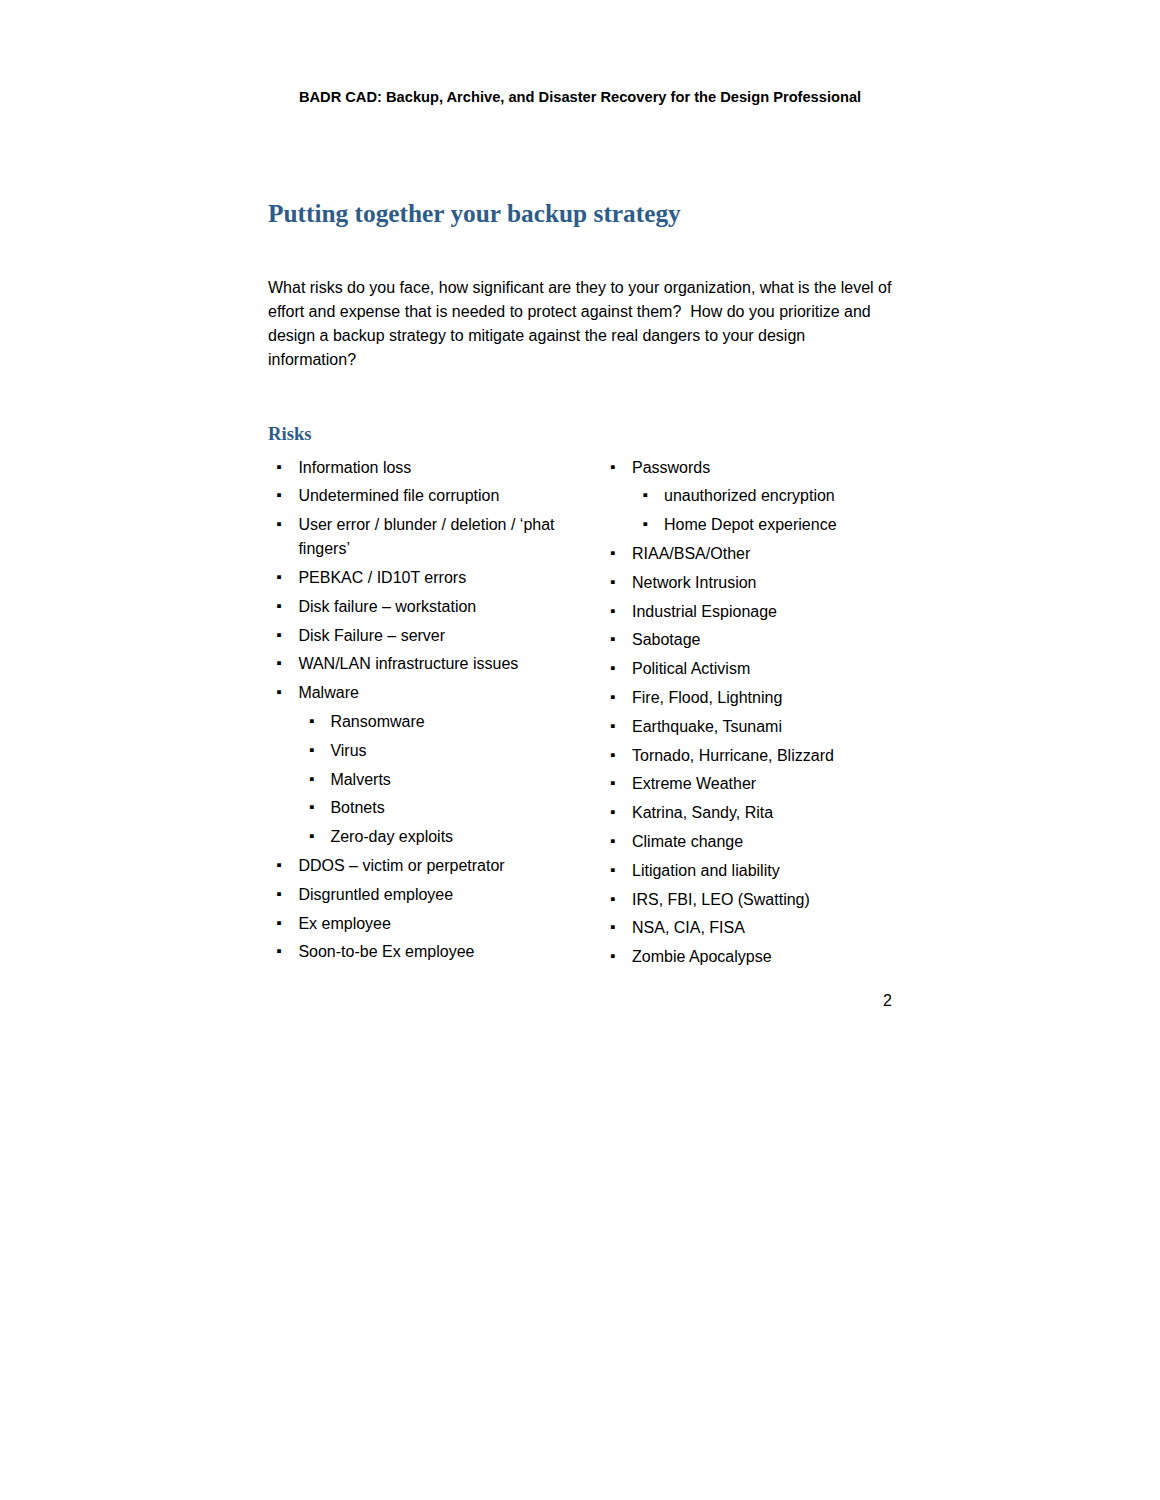BADR CAD: Backup, Archive, and Disaster Recovery for the Design Professional
Putting together your backup strategy
What risks do you face, how significant are they to your organization, what is the level of effort and expense that is needed to protect against them? How do you prioritize and design a backup strategy to mitigate against the real dangers to your design information?
Risks
Information loss
Undetermined file corruption
User error / blunder / deletion / ‘phat fingers’
PEBKAC / ID10T errors
Disk failure – workstation
Disk Failure – server
WAN/LAN infrastructure issues
Malware
Ransomware
Virus
Malverts
Botnets
Zero-day exploits
DDOS – victim or perpetrator
Disgruntled employee
Ex employee
Soon-to-be Ex employee
Passwords
unauthorized encryption
Home Depot experience
RIAA/BSA/Other
Network Intrusion
Industrial Espionage
Sabotage
Political Activism
Fire, Flood, Lightning
Earthquake, Tsunami
Tornado, Hurricane, Blizzard
Extreme Weather
Katrina, Sandy, Rita
Climate change
Litigation and liability
IRS, FBI, LEO (Swatting)
NSA, CIA, FISA
Zombie Apocalypse
2